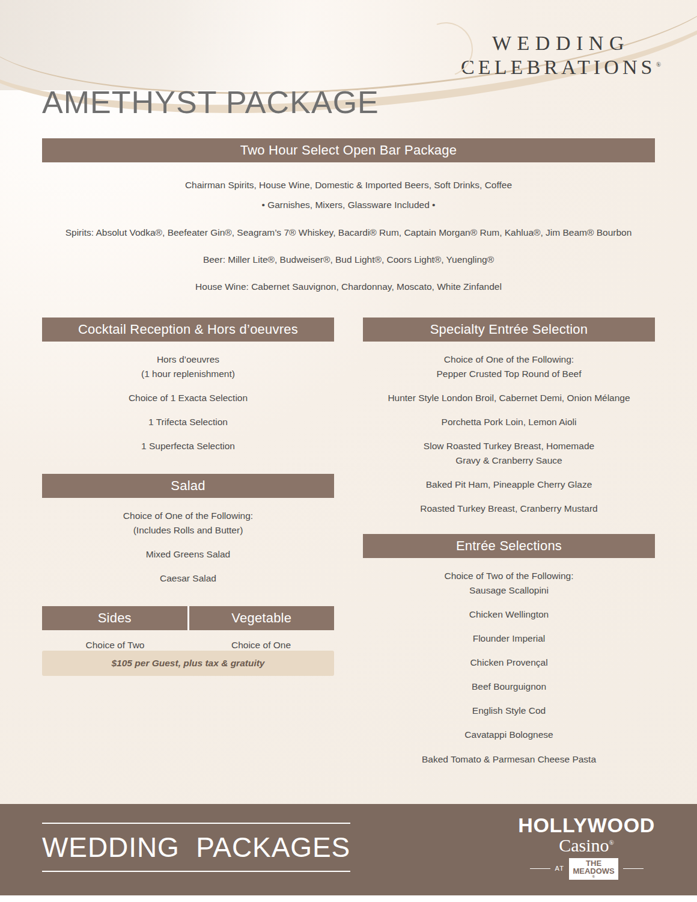WEDDING CELEBRATIONS®
Amethyst Package
Two Hour Select Open Bar Package
Chairman Spirits, House Wine, Domestic & Imported Beers, Soft Drinks, Coffee
• Garnishes, Mixers, Glassware Included •
Spirits: Absolut Vodka®, Beefeater Gin®, Seagram’s 7® Whiskey, Bacardi® Rum, Captain Morgan® Rum, Kahlua®, Jim Beam® Bourbon
Beer: Miller Lite®, Budweiser®, Bud Light®, Coors Light®, Yuengling®
House Wine: Cabernet Sauvignon, Chardonnay, Moscato, White Zinfandel
Cocktail Reception & Hors d’oeuvres
Hors d’oeuvres
(1 hour replenishment)
Choice of 1 Exacta Selection
1 Trifecta Selection
1 Superfecta Selection
Salad
Choice of One of the Following:
(Includes Rolls and Butter)
Mixed Greens Salad
Caesar Salad
Sides
Vegetable
Choice of Two
Choice of One
$105 per Guest, plus tax & gratuity
Specialty Entrée Selection
Choice of One of the Following: Pepper Crusted Top Round of Beef
Hunter Style London Broil, Cabernet Demi, Onion Mélange
Porchetta Pork Loin, Lemon Aioli
Slow Roasted Turkey Breast, Homemade
Gravy & Cranberry Sauce
Baked Pit Ham, Pineapple Cherry Glaze
Roasted Turkey Breast, Cranberry Mustard
Entrée Selections
Choice of Two of the Following: Sausage Scallopini
Chicken Wellington
Flounder Imperial
Chicken Provençal
Beef Bourguignon
English Style Cod
Cavatappi Bolognese
Baked Tomato & Parmesan Cheese Pasta
Wedding Packages
HOLLYWOOD Casino® AT THE
MEADOWS®